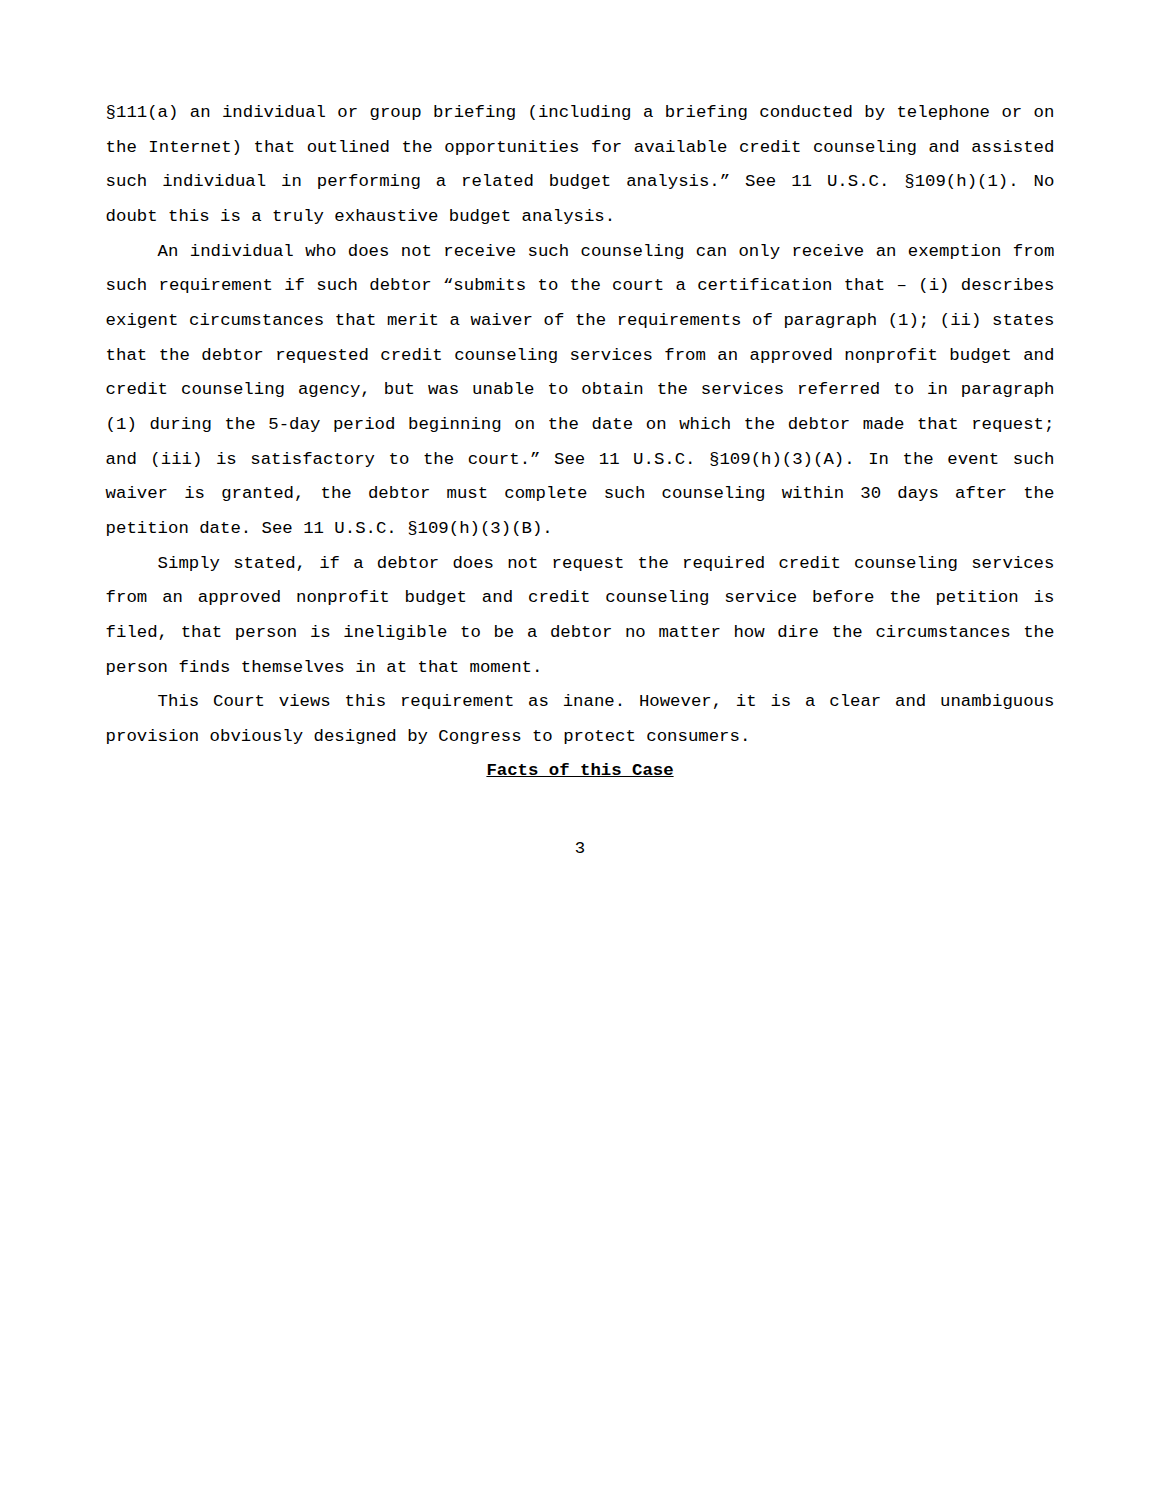§111(a) an individual or group briefing (including a briefing conducted by telephone or on the Internet) that outlined the opportunities for available credit counseling and assisted such individual in performing a related budget analysis.” See 11 U.S.C. §109(h)(1). No doubt this is a truly exhaustive budget analysis.
An individual who does not receive such counseling can only receive an exemption from such requirement if such debtor “submits to the court a certification that – (i) describes exigent circumstances that merit a waiver of the requirements of paragraph (1); (ii) states that the debtor requested credit counseling services from an approved nonprofit budget and credit counseling agency, but was unable to obtain the services referred to in paragraph (1) during the 5-day period beginning on the date on which the debtor made that request; and (iii) is satisfactory to the court.” See 11 U.S.C. §109(h)(3)(A). In the event such waiver is granted, the debtor must complete such counseling within 30 days after the petition date. See 11 U.S.C. §109(h)(3)(B).
Simply stated, if a debtor does not request the required credit counseling services from an approved nonprofit budget and credit counseling service before the petition is filed, that person is ineligible to be a debtor no matter how dire the circumstances the person finds themselves in at that moment.
This Court views this requirement as inane. However, it is a clear and unambiguous provision obviously designed by Congress to protect consumers.
Facts of this Case
3